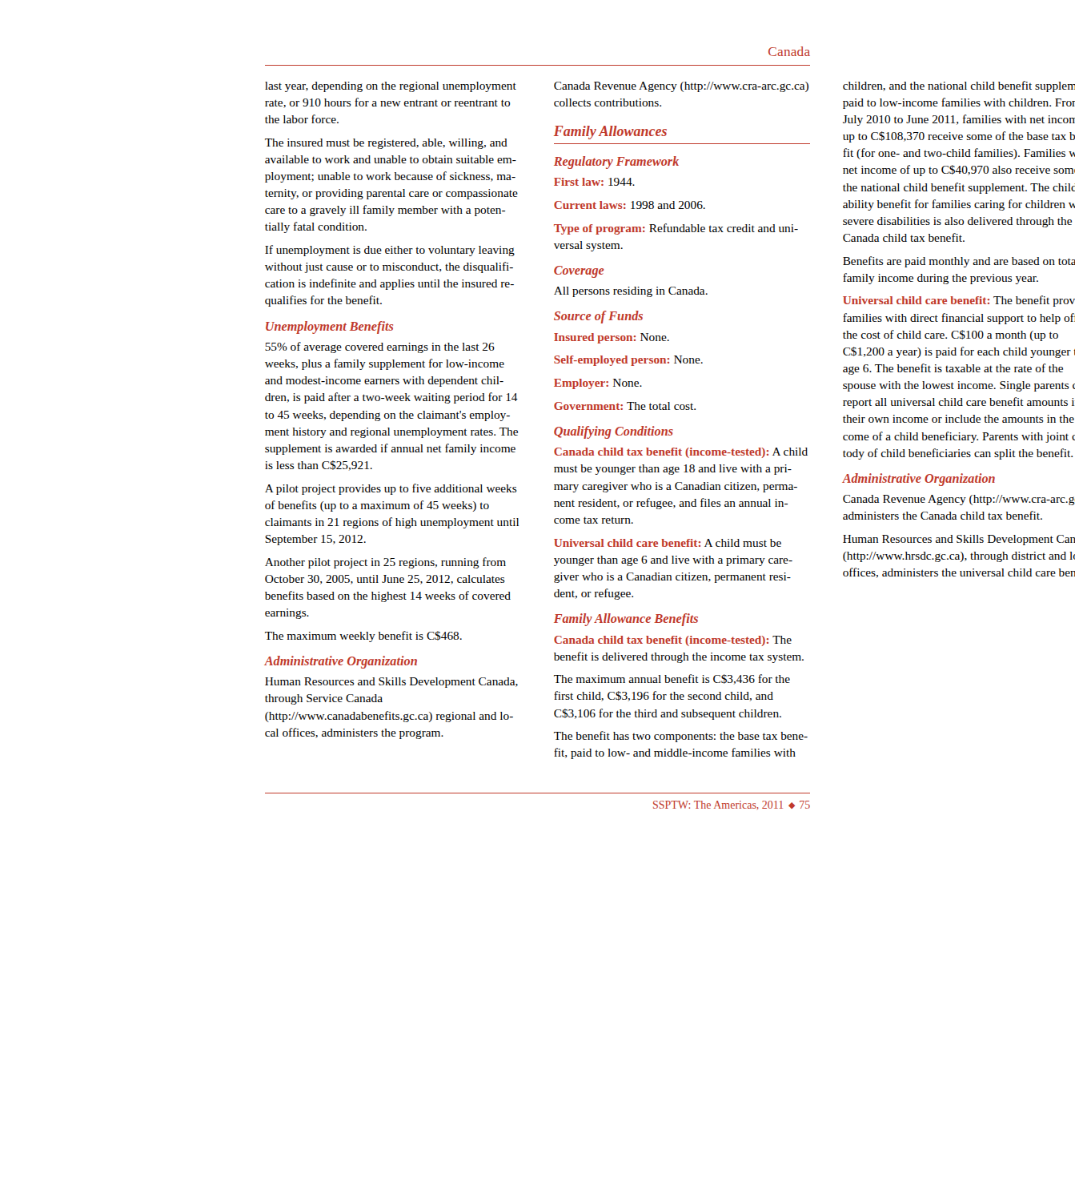Canada
last year, depending on the regional unemployment rate, or 910 hours for a new entrant or reentrant to the labor force.
The insured must be registered, able, willing, and available to work and unable to obtain suitable employment; unable to work because of sickness, maternity, or providing parental care or compassionate care to a gravely ill family member with a potentially fatal condition.
If unemployment is due either to voluntary leaving without just cause or to misconduct, the disqualification is indefinite and applies until the insured requalifies for the benefit.
Unemployment Benefits
55% of average covered earnings in the last 26 weeks, plus a family supplement for low-income and modest-income earners with dependent children, is paid after a two-week waiting period for 14 to 45 weeks, depending on the claimant's employment history and regional unemployment rates. The supplement is awarded if annual net family income is less than C$25,921.
A pilot project provides up to five additional weeks of benefits (up to a maximum of 45 weeks) to claimants in 21 regions of high unemployment until September 15, 2012.
Another pilot project in 25 regions, running from October 30, 2005, until June 25, 2012, calculates benefits based on the highest 14 weeks of covered earnings.
The maximum weekly benefit is C$468.
Administrative Organization
Human Resources and Skills Development Canada, through Service Canada (http://www.canadabenefits.gc.ca) regional and local offices, administers the program.
Canada Revenue Agency (http://www.cra-arc.gc.ca) collects contributions.
Family Allowances
Regulatory Framework
First law: 1944.
Current laws: 1998 and 2006.
Type of program: Refundable tax credit and universal system.
Coverage
All persons residing in Canada.
Source of Funds
Insured person: None.
Self-employed person: None.
Employer: None.
Government: The total cost.
Qualifying Conditions
Canada child tax benefit (income-tested): A child must be younger than age 18 and live with a primary caregiver who is a Canadian citizen, permanent resident, or refugee, and files an annual income tax return.
Universal child care benefit: A child must be younger than age 6 and live with a primary caregiver who is a Canadian citizen, permanent resident, or refugee.
Family Allowance Benefits
Canada child tax benefit (income-tested): The benefit is delivered through the income tax system.
The maximum annual benefit is C$3,436 for the first child, C$3,196 for the second child, and C$3,106 for the third and subsequent children.
The benefit has two components: the base tax benefit, paid to low- and middle-income families with children, and the national child benefit supplement, paid to low-income families with children. From July 2010 to June 2011, families with net income of up to C$108,370 receive some of the base tax benefit (for one- and two-child families). Families with net income of up to C$40,970 also receive some of the national child benefit supplement. The child disability benefit for families caring for children with severe disabilities is also delivered through the Canada child tax benefit.
Benefits are paid monthly and are based on total family income during the previous year.
Universal child care benefit: The benefit provides families with direct financial support to help offset the cost of child care. C$100 a month (up to C$1,200 a year) is paid for each child younger than age 6. The benefit is taxable at the rate of the spouse with the lowest income. Single parents can report all universal child care benefit amounts in their own income or include the amounts in the income of a child beneficiary. Parents with joint custody of child beneficiaries can split the benefit.
Administrative Organization
Canada Revenue Agency (http://www.cra-arc.gc.ca) administers the Canada child tax benefit.
Human Resources and Skills Development Canada (http://www.hrsdc.gc.ca), through district and local offices, administers the universal child care benefit.
SSPTW: The Americas, 2011 ◆ 75